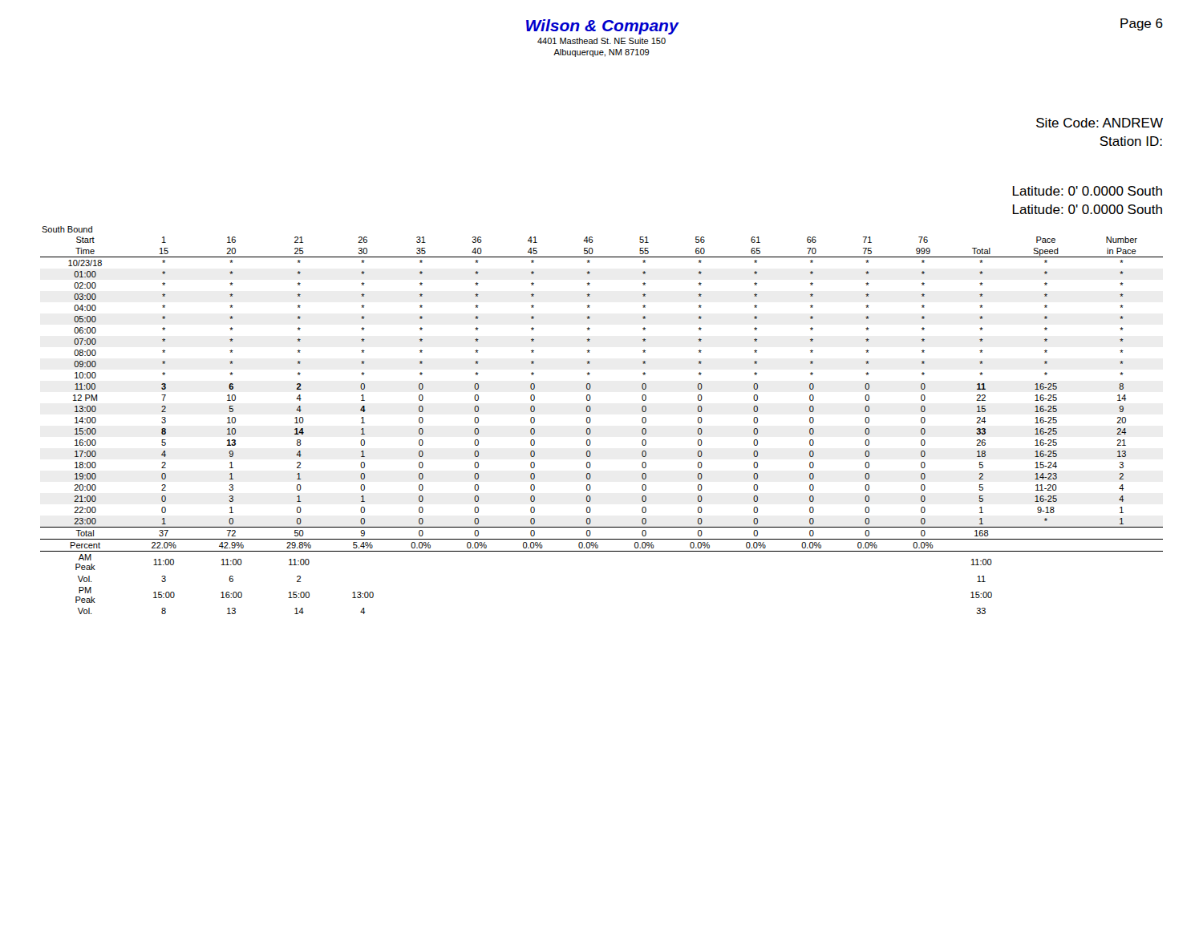Page 6
Wilson & Company
4401 Masthead St. NE Suite 150
Albuquerque, NM 87109
Site Code: ANDREW
Station ID:
Latitude: 0' 0.0000 South
Latitude: 0' 0.0000 South
South Bound
| Start | 1 | 16 | 21 | 26 | 31 | 36 | 41 | 46 | 51 | 56 | 61 | 66 | 71 | 76 | | Pace | Number |
| --- | --- | --- | --- | --- | --- | --- | --- | --- | --- | --- | --- | --- | --- | --- | --- | --- | --- |
| Time | 15 | 20 | 25 | 30 | 35 | 40 | 45 | 50 | 55 | 60 | 65 | 70 | 75 | 999 | Total | Speed | in Pace |
| 10/23/18 | * | * | * | * | * | * | * | * | * | * | * | * | * | * | * | * | * |
| 01:00 | * | * | * | * | * | * | * | * | * | * | * | * | * | * | * | * | * |
| 02:00 | * | * | * | * | * | * | * | * | * | * | * | * | * | * | * | * | * |
| 03:00 | * | * | * | * | * | * | * | * | * | * | * | * | * | * | * | * | * |
| 04:00 | * | * | * | * | * | * | * | * | * | * | * | * | * | * | * | * | * |
| 05:00 | * | * | * | * | * | * | * | * | * | * | * | * | * | * | * | * | * |
| 06:00 | * | * | * | * | * | * | * | * | * | * | * | * | * | * | * | * | * |
| 07:00 | * | * | * | * | * | * | * | * | * | * | * | * | * | * | * | * | * |
| 08:00 | * | * | * | * | * | * | * | * | * | * | * | * | * | * | * | * | * |
| 09:00 | * | * | * | * | * | * | * | * | * | * | * | * | * | * | * | * | * |
| 10:00 | * | * | * | * | * | * | * | * | * | * | * | * | * | * | * | * | * |
| 11:00 | 3 | 6 | 2 | 0 | 0 | 0 | 0 | 0 | 0 | 0 | 0 | 0 | 0 | 0 | 11 | 16-25 | 8 |
| 12 PM | 7 | 10 | 4 | 1 | 0 | 0 | 0 | 0 | 0 | 0 | 0 | 0 | 0 | 0 | 22 | 16-25 | 14 |
| 13:00 | 2 | 5 | 4 | 4 | 0 | 0 | 0 | 0 | 0 | 0 | 0 | 0 | 0 | 0 | 15 | 16-25 | 9 |
| 14:00 | 3 | 10 | 10 | 1 | 0 | 0 | 0 | 0 | 0 | 0 | 0 | 0 | 0 | 0 | 24 | 16-25 | 20 |
| 15:00 | 8 | 10 | 14 | 1 | 0 | 0 | 0 | 0 | 0 | 0 | 0 | 0 | 0 | 0 | 33 | 16-25 | 24 |
| 16:00 | 5 | 13 | 8 | 0 | 0 | 0 | 0 | 0 | 0 | 0 | 0 | 0 | 0 | 0 | 26 | 16-25 | 21 |
| 17:00 | 4 | 9 | 4 | 1 | 0 | 0 | 0 | 0 | 0 | 0 | 0 | 0 | 0 | 0 | 18 | 16-25 | 13 |
| 18:00 | 2 | 1 | 2 | 0 | 0 | 0 | 0 | 0 | 0 | 0 | 0 | 0 | 0 | 0 | 5 | 15-24 | 3 |
| 19:00 | 0 | 1 | 1 | 0 | 0 | 0 | 0 | 0 | 0 | 0 | 0 | 0 | 0 | 0 | 2 | 14-23 | 2 |
| 20:00 | 2 | 3 | 0 | 0 | 0 | 0 | 0 | 0 | 0 | 0 | 0 | 0 | 0 | 0 | 5 | 11-20 | 4 |
| 21:00 | 0 | 3 | 1 | 1 | 0 | 0 | 0 | 0 | 0 | 0 | 0 | 0 | 0 | 0 | 5 | 16-25 | 4 |
| 22:00 | 0 | 1 | 0 | 0 | 0 | 0 | 0 | 0 | 0 | 0 | 0 | 0 | 0 | 0 | 1 | 9-18 | 1 |
| 23:00 | 1 | 0 | 0 | 0 | 0 | 0 | 0 | 0 | 0 | 0 | 0 | 0 | 0 | 0 | 1 | * | 1 |
| Total | 37 | 72 | 50 | 9 | 0 | 0 | 0 | 0 | 0 | 0 | 0 | 0 | 0 | 0 | 168 | | |
| Percent | 22.0% | 42.9% | 29.8% | 5.4% | 0.0% | 0.0% | 0.0% | 0.0% | 0.0% | 0.0% | 0.0% | 0.0% | 0.0% | 0.0% | | | |
| AM Peak | 11:00 | 11:00 | 11:00 | | | | | | | | | | | | 11:00 | | |
| Vol. | 3 | 6 | 2 | | | | | | | | | | | | 11 | | |
| PM Peak | 15:00 | 16:00 | 15:00 | 13:00 | | | | | | | | | | | 15:00 | | |
| Vol. | 8 | 13 | 14 | 4 | | | | | | | | | | | 33 | | |